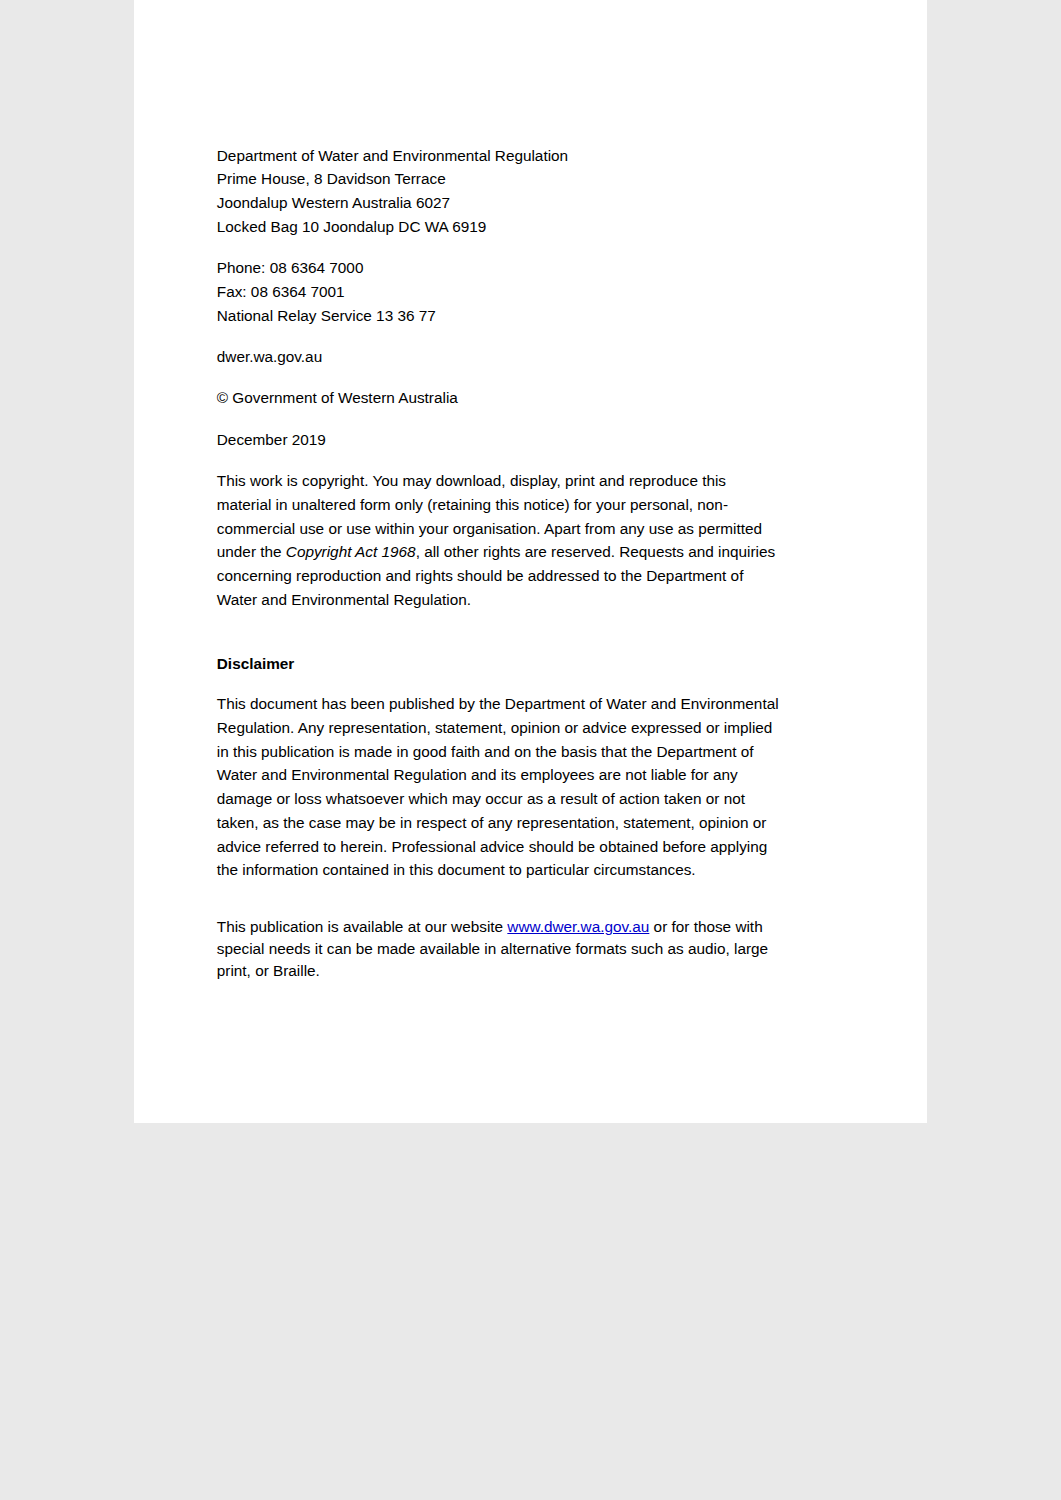Department of Water and Environmental Regulation
Prime House, 8 Davidson Terrace
Joondalup Western Australia 6027
Locked Bag 10 Joondalup DC WA 6919
Phone: 08 6364 7000
Fax: 08 6364 7001
National Relay Service 13 36 77
dwer.wa.gov.au
© Government of Western Australia
December 2019
This work is copyright. You may download, display, print and reproduce this material in unaltered form only (retaining this notice) for your personal, non-commercial use or use within your organisation. Apart from any use as permitted under the Copyright Act 1968, all other rights are reserved. Requests and inquiries concerning reproduction and rights should be addressed to the Department of Water and Environmental Regulation.
Disclaimer
This document has been published by the Department of Water and Environmental Regulation. Any representation, statement, opinion or advice expressed or implied in this publication is made in good faith and on the basis that the Department of Water and Environmental Regulation and its employees are not liable for any damage or loss whatsoever which may occur as a result of action taken or not taken, as the case may be in respect of any representation, statement, opinion or advice referred to herein. Professional advice should be obtained before applying the information contained in this document to particular circumstances.
This publication is available at our website www.dwer.wa.gov.au or for those with special needs it can be made available in alternative formats such as audio, large print, or Braille.